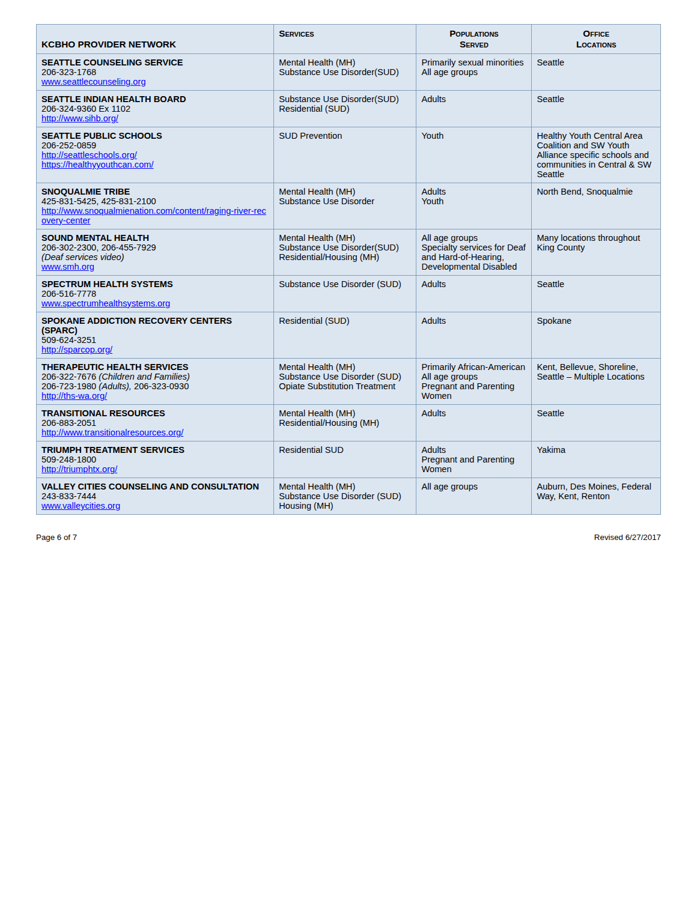| KCBHO Provider Network | Services | Populations Served | Office Locations |
| --- | --- | --- | --- |
| Seattle Counseling Service 206-323-1768 www.seattlecounseling.org | Mental Health (MH) Substance Use Disorder(SUD) | Primarily sexual minorities All age groups | Seattle |
| Seattle Indian Health Board 206-324-9360 Ex 1102 http://www.sihb.org/ | Substance Use Disorder(SUD) Residential (SUD) | Adults | Seattle |
| Seattle Public Schools 206-252-0859 http://seattleschools.org/ https://healthyyouthcan.com/ | SUD Prevention | Youth | Healthy Youth Central Area Coalition and SW Youth Alliance specific schools and communities in Central & SW Seattle |
| Snoqualmie Tribe 425-831-5425, 425-831-2100 http://www.snoqualmienation.com/content/raging-river-recovery-center | Mental Health (MH) Substance Use Disorder | Adults Youth | North Bend, Snoqualmie |
| Sound Mental Health 206-302-2300, 206-455-7929 (Deaf services video) www.smh.org | Mental Health (MH) Substance Use Disorder(SUD) Residential/Housing (MH) | All age groups Specialty services for Deaf and Hard-of-Hearing, Developmental Disabled | Many locations throughout King County |
| Spectrum Health Systems 206-516-7778 www.spectrumhealthsystems.org | Substance Use Disorder (SUD) | Adults | Seattle |
| Spokane Addiction Recovery Centers (SPARC) 509-624-3251 http://sparcop.org/ | Residential (SUD) | Adults | Spokane |
| Therapeutic Health Services 206-322-7676 (Children and Families) 206-723-1980 (Adults), 206-323-0930 http://ths-wa.org/ | Mental Health (MH) Substance Use Disorder (SUD) Opiate Substitution Treatment | Primarily African-American All age groups Pregnant and Parenting Women | Kent, Bellevue, Shoreline, Seattle – Multiple Locations |
| Transitional Resources 206-883-2051 http://www.transitionalresources.org/ | Mental Health (MH) Residential/Housing (MH) | Adults | Seattle |
| Triumph Treatment Services 509-248-1800 http://triumphtx.org/ | Residential SUD | Adults Pregnant and Parenting Women | Yakima |
| Valley Cities Counseling and Consultation 243-833-7444 www.valleycities.org | Mental Health (MH) Substance Use Disorder (SUD) Housing (MH) | All age groups | Auburn, Des Moines, Federal Way, Kent, Renton |
Page 6 of 7 Revised 6/27/2017